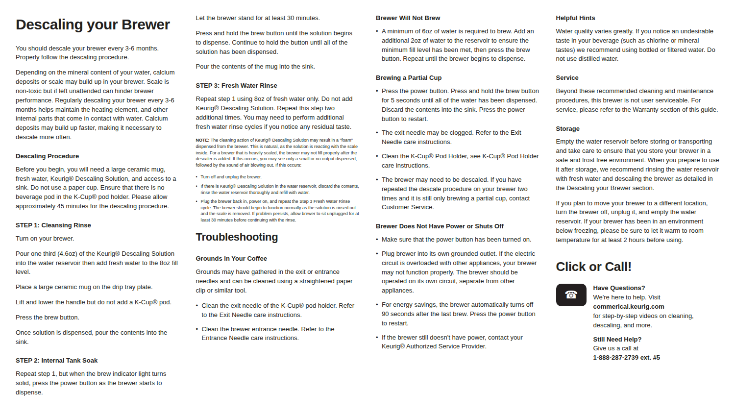Descaling your Brewer
You should descale your brewer every 3-6 months. Properly follow the descaling procedure.
Depending on the mineral content of your water, calcium deposits or scale may build up in your brewer. Scale is non-toxic but if left unattended can hinder brewer performance. Regularly descaling your brewer every 3-6 months helps maintain the heating element, and other internal parts that come in contact with water. Calcium deposits may build up faster, making it necessary to descale more often.
Descaling Procedure
Before you begin, you will need a large ceramic mug, fresh water, Keurig® Descaling Solution, and access to a sink. Do not use a paper cup. Ensure that there is no beverage pod in the K-Cup® pod holder. Please allow approximately 45 minutes for the descaling procedure.
STEP 1: Cleansing Rinse
Turn on your brewer.
Pour one third (4.6oz) of the Keurig® Descaling Solution into the water reservoir then add fresh water to the 8oz fill level.
Place a large ceramic mug on the drip tray plate.
Lift and lower the handle but do not add a K-Cup® pod.
Press the brew button.
Once solution is dispensed, pour the contents into the sink.
STEP 2: Internal Tank Soak
Repeat step 1, but when the brew indicator light turns solid, press the power button as the brewer starts to dispense.
Let the brewer stand for at least 30 minutes.
Press and hold the brew button until the solution begins to dispense. Continue to hold the button until all of the solution has been dispensed.
Pour the contents of the mug into the sink.
STEP 3: Fresh Water Rinse
Repeat step 1 using 8oz of fresh water only. Do not add Keurig® Descaling Solution. Repeat this step two additional times. You may need to perform additional fresh water rinse cycles if you notice any residual taste.
NOTE: The cleaning action of Keurig® Descaling Solution may result in a "foam" dispensed from the brewer. This is natural, as the solution is reacting with the scale inside. For a brewer that is heavily scaled, the brewer may not fill properly after the descaler is added. If this occurs, you may see only a small or no output dispensed, followed by the sound of air blowing out. If this occurs:
Turn off and unplug the brewer.
If there is Keurig® Descaling Solution in the water reservoir, discard the contents, rinse the water reservoir thoroughly and refill with water.
Plug the brewer back in, power on, and repeat the Step 3 Fresh Water Rinse cycle. The brewer should begin to function normally as the solution is rinsed out and the scale is removed. If problem persists, allow brewer to sit unplugged for at least 30 minutes before continuing with the rinse.
Troubleshooting
Grounds in Your Coffee
Grounds may have gathered in the exit or entrance needles and can be cleaned using a straightened paper clip or similar tool.
Clean the exit needle of the K-Cup® pod holder. Refer to the Exit Needle care instructions.
Clean the brewer entrance needle. Refer to the Entrance Needle care instructions.
Brewer Will Not Brew
A minimum of 6oz of water is required to brew. Add an additional 2oz of water to the reservoir to ensure the minimum fill level has been met, then press the brew button. Repeat until the brewer begins to dispense.
Brewing a Partial Cup
Press the power button. Press and hold the brew button for 5 seconds until all of the water has been dispensed. Discard the contents into the sink. Press the power button to restart.
The exit needle may be clogged. Refer to the Exit Needle care instructions.
Clean the K-Cup® Pod Holder, see K-Cup® Pod Holder care instructions.
The brewer may need to be descaled. If you have repeated the descale procedure on your brewer two times and it is still only brewing a partial cup, contact Customer Service.
Brewer Does Not Have Power or Shuts Off
Make sure that the power button has been turned on.
Plug brewer into its own grounded outlet. If the electric circuit is overloaded with other appliances, your brewer may not function properly. The brewer should be operated on its own circuit, separate from other appliances.
For energy savings, the brewer automatically turns off 90 seconds after the last brew. Press the power button to restart.
If the brewer still doesn't have power, contact your Keurig® Authorized Service Provider.
Helpful Hints
Water quality varies greatly. If you notice an undesirable taste in your beverage (such as chlorine or mineral tastes) we recommend using bottled or filtered water. Do not use distilled water.
Service
Beyond these recommended cleaning and maintenance procedures, this brewer is not user serviceable. For service, please refer to the Warranty section of this guide.
Storage
Empty the water reservoir before storing or transporting and take care to ensure that you store your brewer in a safe and frost free environment. When you prepare to use it after storage, we recommend rinsing the water reservoir with fresh water and descaling the brewer as detailed in the Descaling your Brewer section.
If you plan to move your brewer to a different location, turn the brewer off, unplug it, and empty the water reservoir. If your brewer has been in an environment below freezing, please be sure to let it warm to room temperature for at least 2 hours before using.
Click or Call!
☎
Have Questions? We're here to help. Visit commerical.keurig.com for step-by-step videos on cleaning, descaling, and more.
Still Need Help? Give us a call at 1-888-287-2739 ext. #5